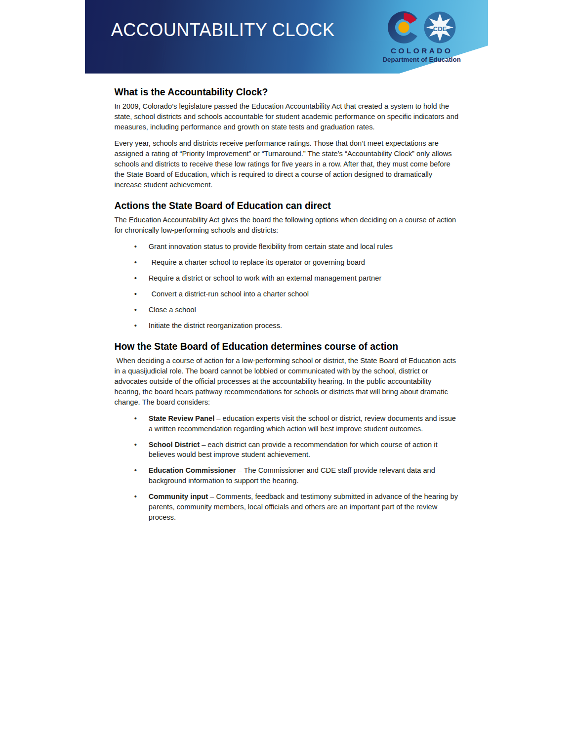ACCOUNTABILITY CLOCK
CDE
COLORADO
Department of Education
What is the Accountability Clock?
In 2009, Colorado’s legislature passed the Education Accountability Act that created a system to hold the state, school districts and schools accountable for student academic performance on specific indicators and measures, including performance and growth on state tests and graduation rates.
Every year, schools and districts receive performance ratings. Those that don’t meet expectations are assigned a rating of “Priority Improvement” or “Turnaround.” The state’s “Accountability Clock” only allows schools and districts to receive these low ratings for five years in a row. After that, they must come before the State Board of Education, which is required to direct a course of action designed to dramatically increase student achievement.
Actions the State Board of Education can direct
The Education Accountability Act gives the board the following options when deciding on a course of action for chronically low-performing schools and districts:
Grant innovation status to provide flexibility from certain state and local rules
Require a charter school to replace its operator or governing board
Require a district or school to work with an external management partner
Convert a district-run school into a charter school
Close a school
Initiate the district reorganization process.
How the State Board of Education determines course of action
When deciding a course of action for a low-performing school or district, the State Board of Education acts in a quasijudicial role. The board cannot be lobbied or communicated with by the school, district or advocates outside of the official processes at the accountability hearing. In the public accountability hearing, the board hears pathway recommendations for schools or districts that will bring about dramatic change. The board considers:
State Review Panel – education experts visit the school or district, review documents and issue a written recommendation regarding which action will best improve student outcomes.
School District – each district can provide a recommendation for which course of action it believes would best improve student achievement.
Education Commissioner – The Commissioner and CDE staff provide relevant data and background information to support the hearing.
Community input – Comments, feedback and testimony submitted in advance of the hearing by parents, community members, local officials and others are an important part of the review process.